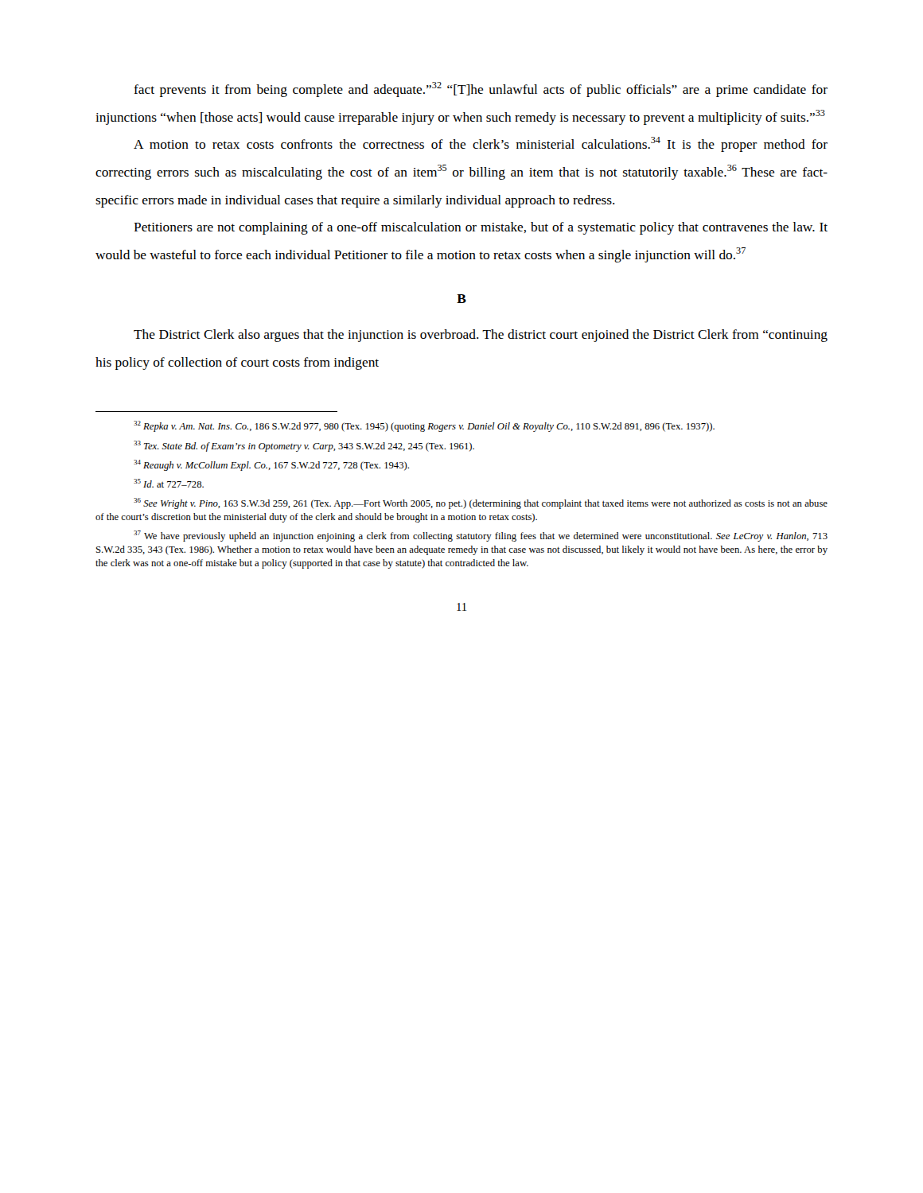fact prevents it from being complete and adequate.”32 “[T]he unlawful acts of public officials” are a prime candidate for injunctions “when [those acts] would cause irreparable injury or when such remedy is necessary to prevent a multiplicity of suits.”33
A motion to retax costs confronts the correctness of the clerk’s ministerial calculations.34 It is the proper method for correcting errors such as miscalculating the cost of an item35 or billing an item that is not statutorily taxable.36 These are fact-specific errors made in individual cases that require a similarly individual approach to redress.
Petitioners are not complaining of a one-off miscalculation or mistake, but of a systematic policy that contravenes the law. It would be wasteful to force each individual Petitioner to file a motion to retax costs when a single injunction will do.37
B
The District Clerk also argues that the injunction is overbroad. The district court enjoined the District Clerk from “continuing his policy of collection of court costs from indigent
32 Repka v. Am. Nat. Ins. Co., 186 S.W.2d 977, 980 (Tex. 1945) (quoting Rogers v. Daniel Oil & Royalty Co., 110 S.W.2d 891, 896 (Tex. 1937)).
33 Tex. State Bd. of Exam’rs in Optometry v. Carp, 343 S.W.2d 242, 245 (Tex. 1961).
34 Reaugh v. McCollum Expl. Co., 167 S.W.2d 727, 728 (Tex. 1943).
35 Id. at 727–728.
36 See Wright v. Pino, 163 S.W.3d 259, 261 (Tex. App.—Fort Worth 2005, no pet.) (determining that complaint that taxed items were not authorized as costs is not an abuse of the court’s discretion but the ministerial duty of the clerk and should be brought in a motion to retax costs).
37 We have previously upheld an injunction enjoining a clerk from collecting statutory filing fees that we determined were unconstitutional. See LeCroy v. Hanlon, 713 S.W.2d 335, 343 (Tex. 1986). Whether a motion to retax would have been an adequate remedy in that case was not discussed, but likely it would not have been. As here, the error by the clerk was not a one-off mistake but a policy (supported in that case by statute) that contradicted the law.
11